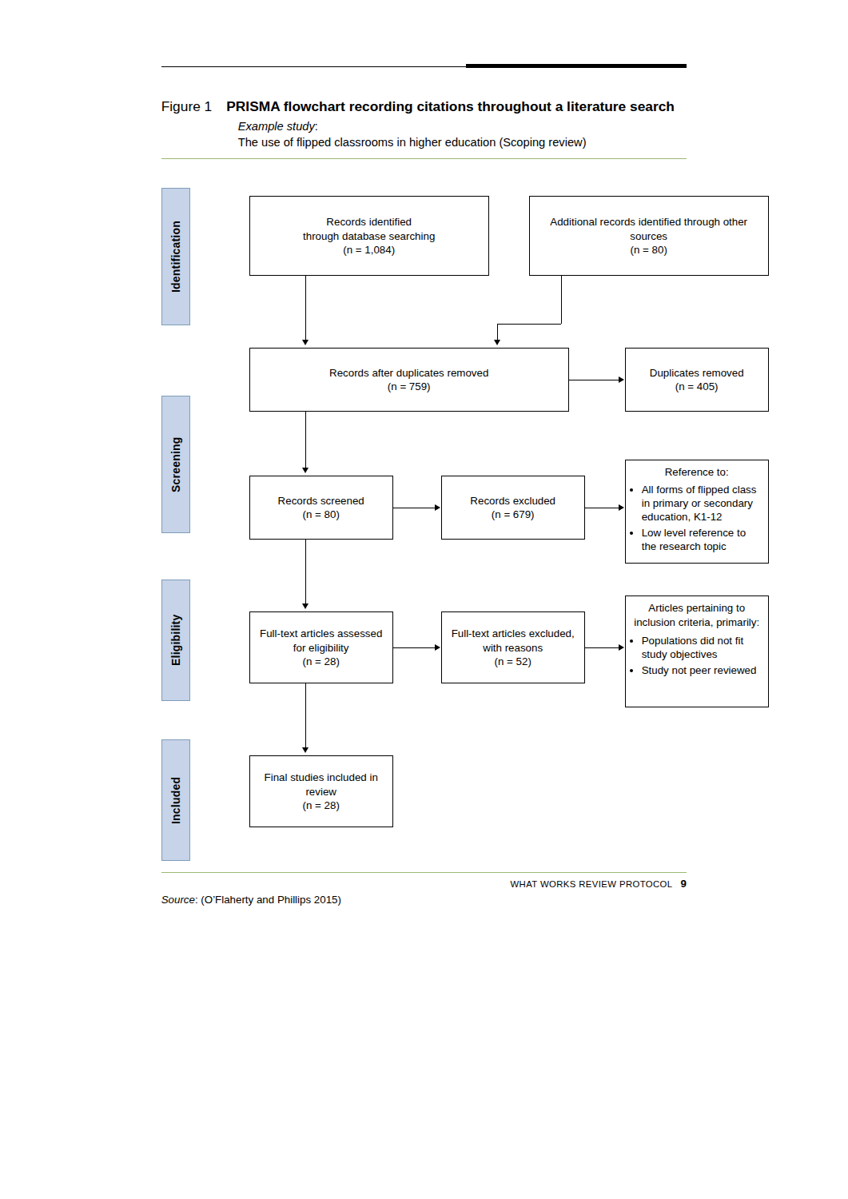Figure 1
PRISMA flowchart recording citations throughout a literature search
Example study:
The use of flipped classrooms in higher education (Scoping review)
Identification
Screening
Eligibility
Included
Records identified
through database searching
(n = 1,084)
Additional records identified through other sources
(n = 80)
Records after duplicates removed
(n = 759)
Duplicates removed
(n = 405)
Records screened
(n = 80)
Records excluded
(n = 679)
Reference to:
All forms of flipped class in primary or secondary education, K1-12
Low level reference to the research topic
Full-text articles assessed for eligibility
(n = 28)
Full-text articles excluded, with reasons
(n = 52)
Articles pertaining to inclusion criteria, primarily:
Populations did not fit study objectives
Study not peer reviewed
Final studies included in review
(n = 28)
Source: (O’Flaherty and Phillips 2015)
WHAT WORKS REVIEW PROTOCOL9